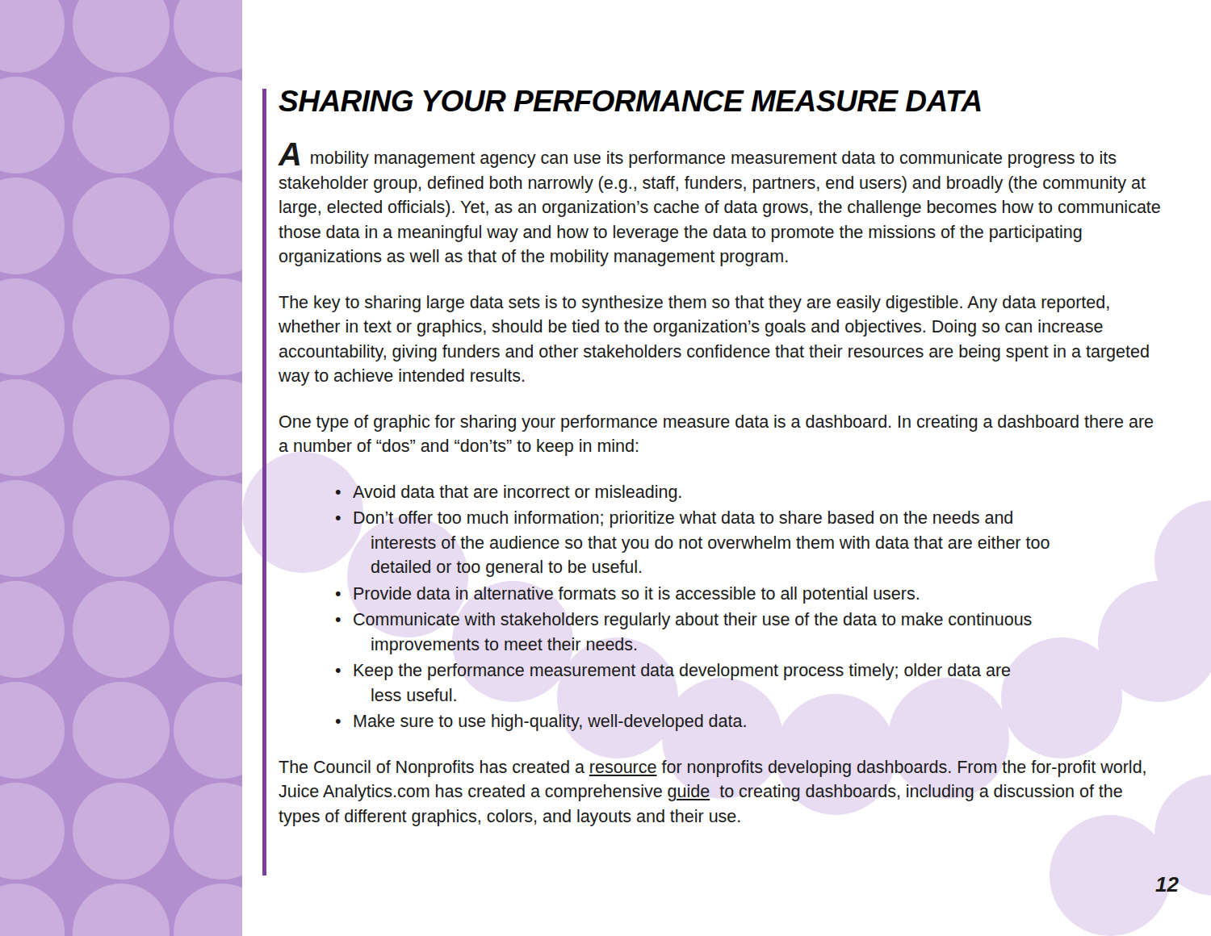SHARING YOUR PERFORMANCE MEASURE DATA
A mobility management agency can use its performance measurement data to communicate progress to its stakeholder group, defined both narrowly (e.g., staff, funders, partners, end users) and broadly (the community at large, elected officials). Yet, as an organization’s cache of data grows, the challenge becomes how to communicate those data in a meaningful way and how to leverage the data to promote the missions of the participating organizations as well as that of the mobility management program.
The key to sharing large data sets is to synthesize them so that they are easily digestible. Any data reported, whether in text or graphics, should be tied to the organization’s goals and objectives. Doing so can increase accountability, giving funders and other stakeholders confidence that their resources are being spent in a targeted way to achieve intended results.
One type of graphic for sharing your performance measure data is a dashboard. In creating a dashboard there are a number of “dos” and “don’ts” to keep in mind:
Avoid data that are incorrect or misleading.
Don’t offer too much information; prioritize what data to share based on the needs and interests of the audience so that you do not overwhelm them with data that are either too detailed or too general to be useful.
Provide data in alternative formats so it is accessible to all potential users.
Communicate with stakeholders regularly about their use of the data to make continuous improvements to meet their needs.
Keep the performance measurement data development process timely; older data are less useful.
Make sure to use high-quality, well-developed data.
The Council of Nonprofits has created a resource for nonprofits developing dashboards. From the for-profit world, Juice Analytics.com has created a comprehensive guide to creating dashboards, including a discussion of the types of different graphics, colors, and layouts and their use.
12